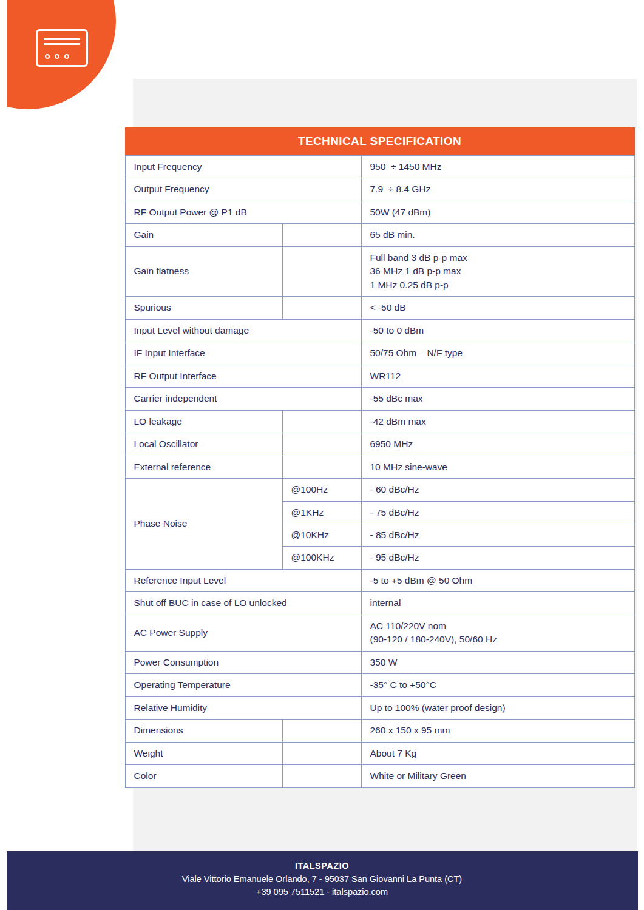TECHNICAL SPECIFICATION
| Input Frequency | 950 ÷ 1450 MHz |
| Output Frequency | 7.9 ÷ 8.4 GHz |
| RF Output Power @ P1 dB | 50W (47 dBm) |
| Gain | | 65 dB min. |
| Gain flatness | | Full band 3 dB p-p max 36 MHz 1 dB p-p max 1 MHz 0.25 dB p-p |
| Spurious | | < -50 dB |
| Input Level without damage | -50 to 0 dBm |
| IF Input Interface | 50/75 Ohm – N/F type |
| RF Output Interface | WR112 |
| Carrier independent | -55 dBc max |
| LO leakage | | -42 dBm max |
| Local Oscillator | | 6950 MHz |
| External reference | | 10 MHz sine-wave |
| Phase Noise | @100Hz | - 60 dBc/Hz |
| @1KHz | - 75 dBc/Hz |
| @10KHz | - 85 dBc/Hz |
| @100KHz | - 95 dBc/Hz |
| Reference Input Level | -5 to +5 dBm @ 50 Ohm |
| Shut off BUC in case of LO unlocked | internal |
| AC Power Supply | AC 110/220V nom (90-120 / 180-240V), 50/60 Hz |
| Power Consumption | 350 W |
| Operating Temperature | -35° C to +50°C |
| Relative Humidity | Up to 100% (water proof design) |
| Dimensions | | 260 x 150 x 95 mm |
| Weight | | About 7 Kg |
| Color | | White or Military Green |
ITALSPAZIO
Viale Vittorio Emanuele Orlando, 7 - 95037 San Giovanni La Punta (CT)
+39 095 7511521 - italspazio.com